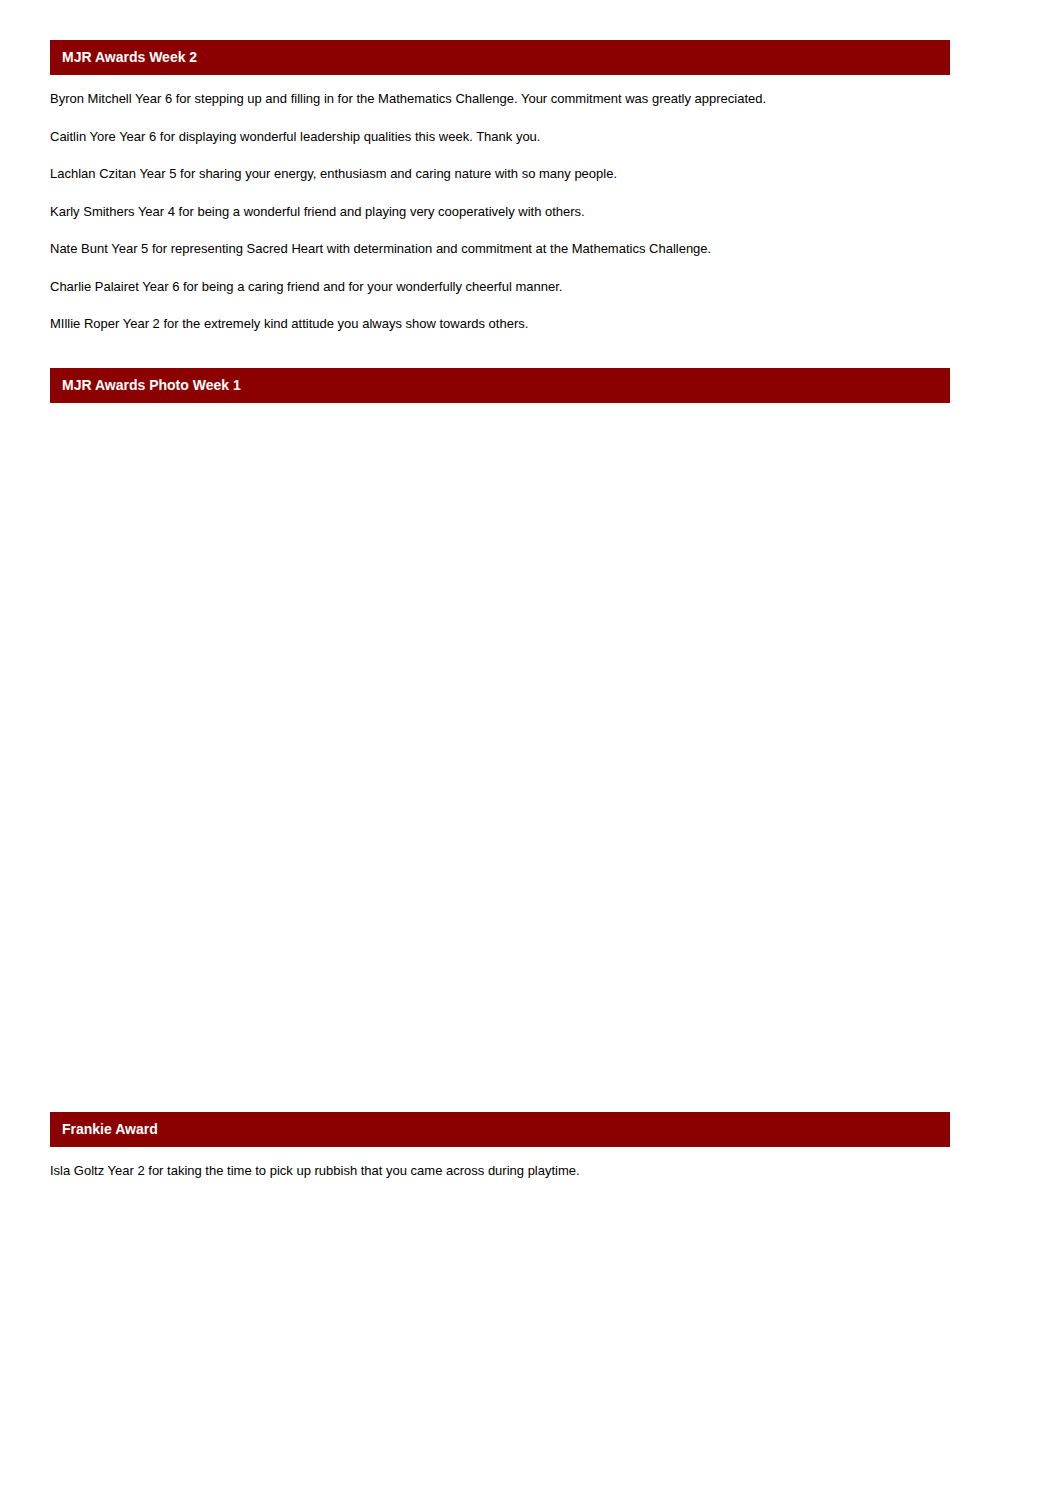MJR Awards Week 2
Byron Mitchell Year 6 for stepping up and filling in for the Mathematics Challenge. Your commitment was greatly appreciated.
Caitlin Yore Year 6 for displaying wonderful leadership qualities this week. Thank you.
Lachlan Czitan Year 5 for sharing your energy, enthusiasm and caring nature with so many people.
Karly Smithers Year 4 for being a wonderful friend and playing very cooperatively with others.
Nate Bunt Year 5 for representing Sacred Heart with determination and commitment at the Mathematics Challenge.
Charlie Palairet Year 6 for being a caring friend and for your wonderfully cheerful manner.
MIllie Roper Year 2 for the extremely kind attitude you always show towards others.
MJR Awards Photo Week 1
Frankie Award
Isla Goltz Year 2 for taking the time to pick up rubbish that you came across during playtime.